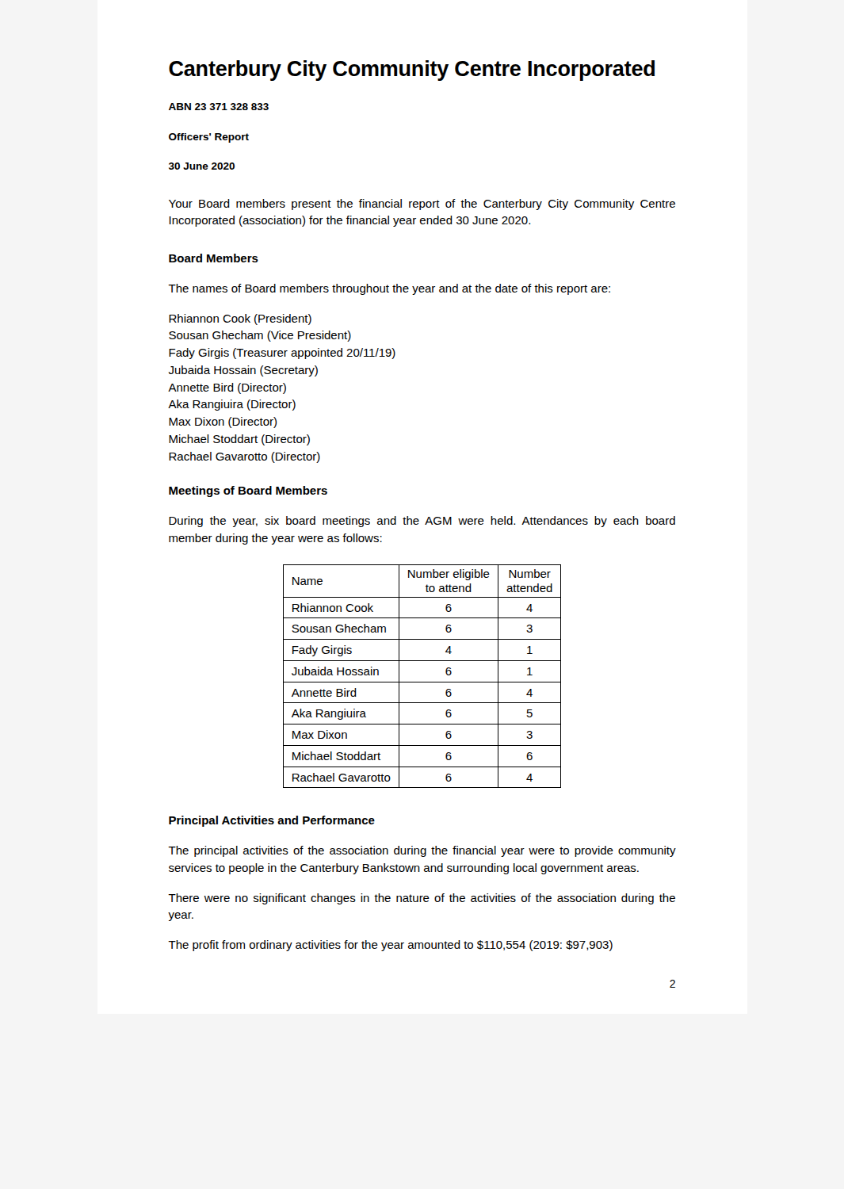Canterbury City Community Centre Incorporated
ABN 23 371 328 833
Officers' Report
30 June 2020
Your Board members present the financial report of the Canterbury City Community Centre Incorporated (association) for the financial year ended 30 June 2020.
Board Members
The names of Board members throughout the year and at the date of this report are:
Rhiannon Cook (President) Sousan Ghecham (Vice President) Fady Girgis (Treasurer appointed 20/11/19) Jubaida Hossain (Secretary) Annette Bird (Director) Aka Rangiuira (Director) Max Dixon (Director) Michael Stoddart (Director) Rachael Gavarotto (Director)
Meetings of Board Members
During the year, six board meetings and the AGM were held. Attendances by each board member during the year were as follows:
| Name | Number eligible to attend | Number attended |
| --- | --- | --- |
| Rhiannon Cook | 6 | 4 |
| Sousan Ghecham | 6 | 3 |
| Fady Girgis | 4 | 1 |
| Jubaida Hossain | 6 | 1 |
| Annette Bird | 6 | 4 |
| Aka Rangiuira | 6 | 5 |
| Max Dixon | 6 | 3 |
| Michael Stoddart | 6 | 6 |
| Rachael Gavarotto | 6 | 4 |
Principal Activities and Performance
The principal activities of the association during the financial year were to provide community services to people in the Canterbury Bankstown and surrounding local government areas.
There were no significant changes in the nature of the activities of the association during the year.
The profit from ordinary activities for the year amounted to $110,554 (2019: $97,903)
2